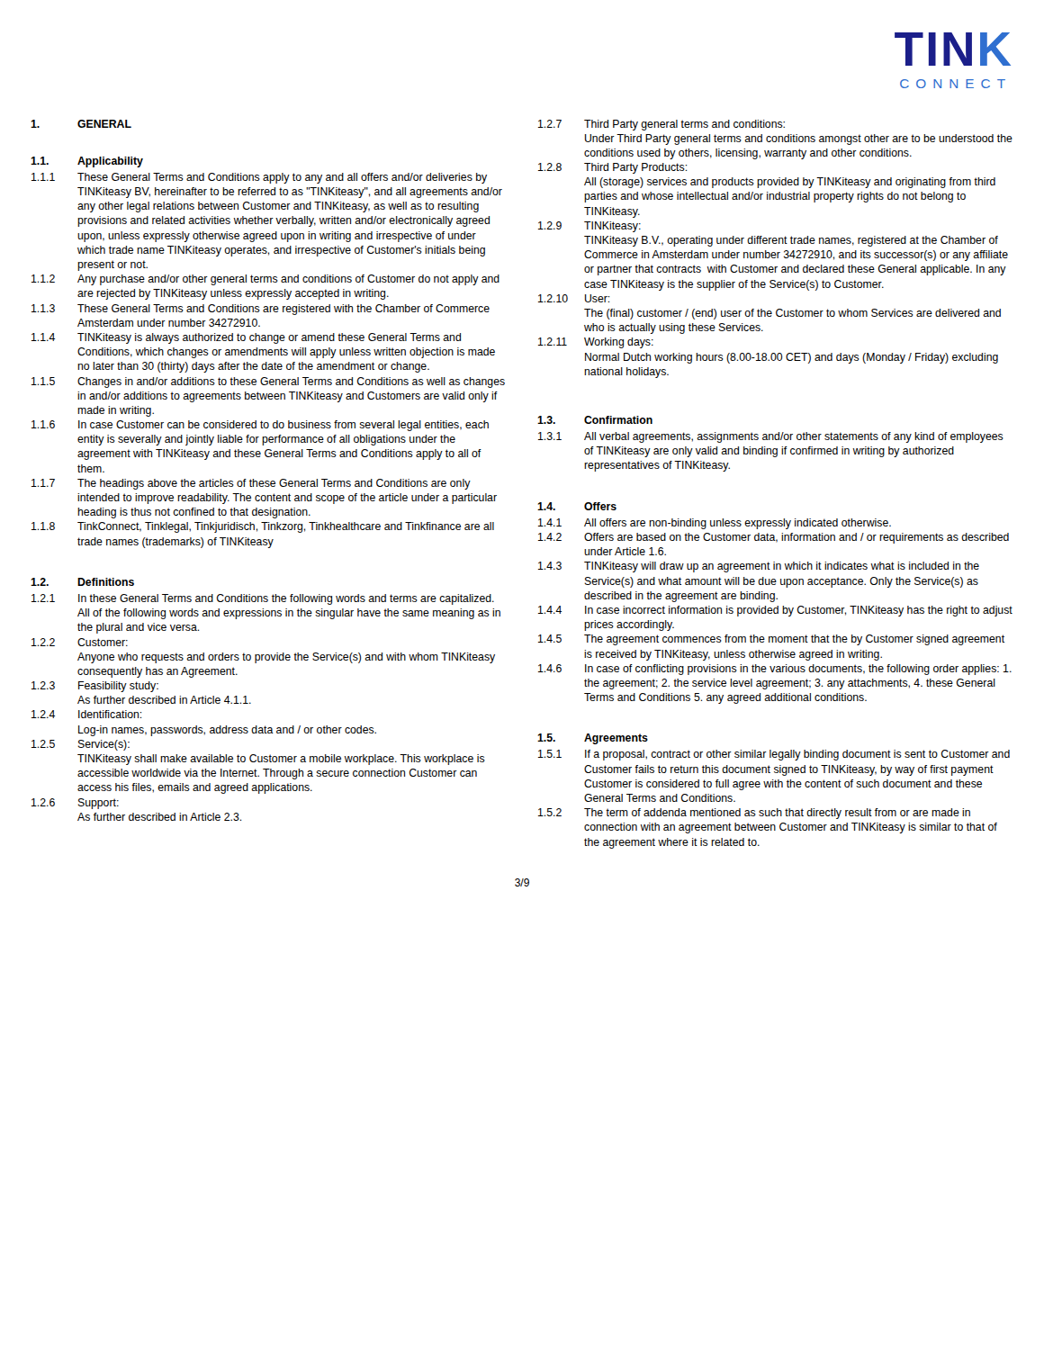TINK
CONNECT
1.
GENERAL
1.1.
Applicability
1.1.1
These General Terms and Conditions apply to any and all offers and/or deliveries by TINKiteasy BV, hereinafter to be referred to as "TINKiteasy", and all agreements and/or any other legal relations between Customer and TINKiteasy, as well as to resulting provisions and related activities whether verbally, written and/or electronically agreed upon, unless expressly otherwise agreed upon in writing and irrespective of under which trade name TINKiteasy operates, and irrespective of Customer's initials being present or not.
1.1.2
Any purchase and/or other general terms and conditions of Customer do not apply and are rejected by TINKiteasy unless expressly accepted in writing.
1.1.3
These General Terms and Conditions are registered with the Chamber of Commerce Amsterdam under number 34272910.
1.1.4
TINKiteasy is always authorized to change or amend these General Terms and Conditions, which changes or amendments will apply unless written objection is made no later than 30 (thirty) days after the date of the amendment or change.
1.1.5
Changes in and/or additions to these General Terms and Conditions as well as changes in and/or additions to agreements between TINKiteasy and Customers are valid only if made in writing.
1.1.6
In case Customer can be considered to do business from several legal entities, each entity is severally and jointly liable for performance of all obligations under the agreement with TINKiteasy and these General Terms and Conditions apply to all of them.
1.1.7
The headings above the articles of these General Terms and Conditions are only intended to improve readability. The content and scope of the article under a particular heading is thus not confined to that designation.
1.1.8
TinkConnect, Tinklegal, Tinkjuridisch, Tinkzorg, Tinkhealthcare and Tinkfinance are all trade names (trademarks) of TINKiteasy
1.2.
Definitions
1.2.1
In these General Terms and Conditions the following words and terms are capitalized. All of the following words and expressions in the singular have the same meaning as in the plural and vice versa.
1.2.2
Customer: Anyone who requests and orders to provide the Service(s) and with whom TINKiteasy consequently has an Agreement.
1.2.3
Feasibility study: As further described in Article 4.1.1.
1.2.4
Identification: Log-in names, passwords, address data and / or other codes.
1.2.5
Service(s): TINKiteasy shall make available to Customer a mobile workplace. This workplace is accessible worldwide via the Internet. Through a secure connection Customer can access his files, emails and agreed applications.
1.2.6
Support: As further described in Article 2.3.
1.2.7
Third Party general terms and conditions: Under Third Party general terms and conditions amongst other are to be understood the conditions used by others, licensing, warranty and other conditions.
1.2.8
Third Party Products: All (storage) services and products provided by TINKiteasy and originating from third parties and whose intellectual and/or industrial property rights do not belong to TINKiteasy.
1.2.9
TINKiteasy: TINKiteasy B.V., operating under different trade names, registered at the Chamber of Commerce in Amsterdam under number 34272910, and its successor(s) or any affiliate or partner that contracts with Customer and declared these General applicable. In any case TINKiteasy is the supplier of the Service(s) to Customer.
1.2.10
User: The (final) customer / (end) user of the Customer to whom Services are delivered and who is actually using these Services.
1.2.11
Working days: Normal Dutch working hours (8.00-18.00 CET) and days (Monday / Friday) excluding national holidays.
1.3.
Confirmation
1.3.1
All verbal agreements, assignments and/or other statements of any kind of employees of TINKiteasy are only valid and binding if confirmed in writing by authorized representatives of TINKiteasy.
1.4.
Offers
1.4.1
All offers are non-binding unless expressly indicated otherwise.
1.4.2
Offers are based on the Customer data, information and / or requirements as described under Article 1.6.
1.4.3
TINKiteasy will draw up an agreement in which it indicates what is included in the Service(s) and what amount will be due upon acceptance. Only the Service(s) as described in the agreement are binding.
1.4.4
In case incorrect information is provided by Customer, TINKiteasy has the right to adjust prices accordingly.
1.4.5
The agreement commences from the moment that the by Customer signed agreement is received by TINKiteasy, unless otherwise agreed in writing.
1.4.6
In case of conflicting provisions in the various documents, the following order applies: 1. the agreement; 2. the service level agreement; 3. any attachments, 4. these General Terms and Conditions 5. any agreed additional conditions.
1.5.
Agreements
1.5.1
If a proposal, contract or other similar legally binding document is sent to Customer and Customer fails to return this document signed to TINKiteasy, by way of first payment Customer is considered to full agree with the content of such document and these General Terms and Conditions.
1.5.2
The term of addenda mentioned as such that directly result from or are made in connection with an agreement between Customer and TINKiteasy is similar to that of the agreement where it is related to.
3/9